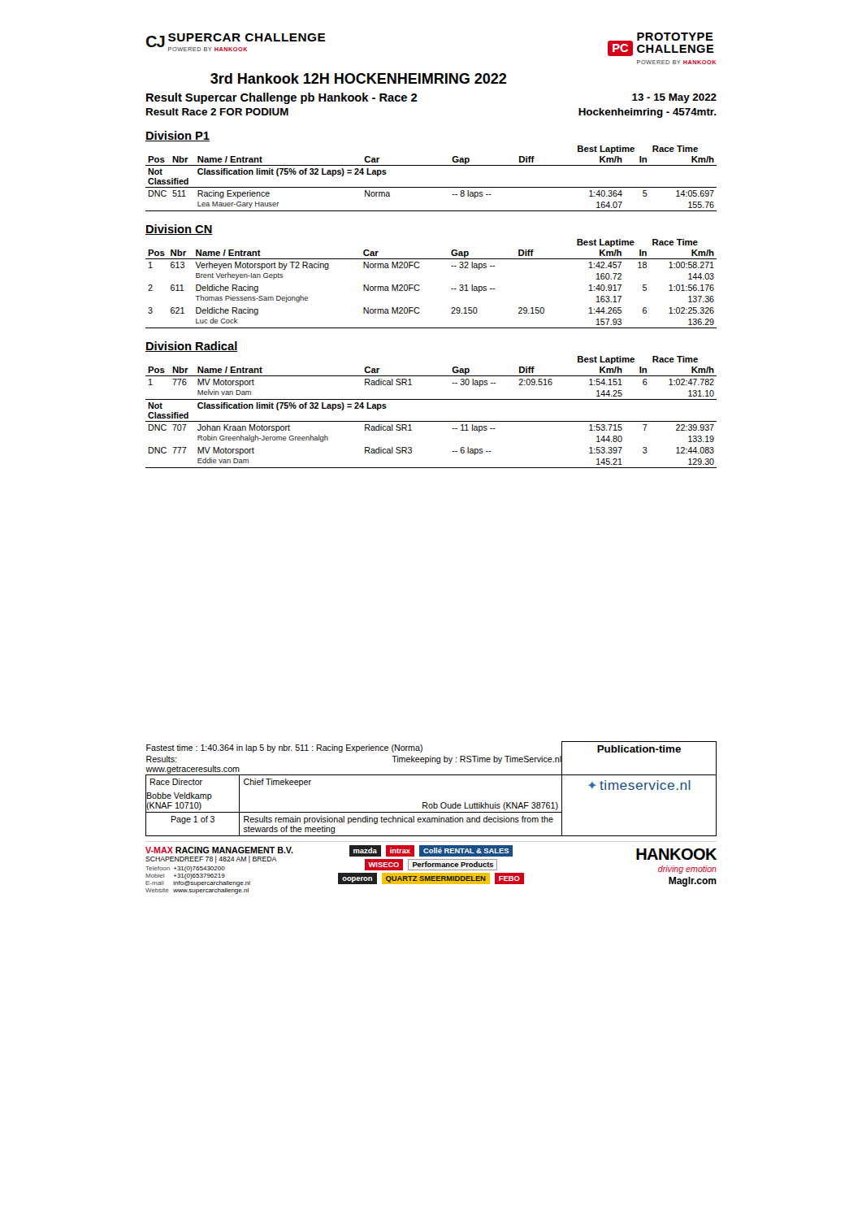CJ SUPERCAR CHALLENGE
POWERED BY HANKOOK
PC PROTOTYPE
CHALLENGE
POWERED BY HANKOOK
3rd Hankook 12H HOCKENHEIMRING 2022
Result Supercar Challenge pb Hankook - Race 2
Result Race 2 FOR PODIUM
13 - 15 May 2022
Hockenheimring - 4574mtr.
Division P1
| | Best Laptime | Race Time |
| --- | --- | --- |
| Pos | Nbr | Name / Entrant | Car | Gap | Diff | Km/h | In | Km/h |
| Not Classified | Classification limit (75% of 32 Laps) = 24 Laps |
| DNC | 511 | Racing Experience | Norma | -- 8 laps -- | | 1:40.364 | 5 | 14:05.697 |
| | | Lea Mauer-Gary Hauser | | | | 164.07 | | 155.76 |
Division CN
| | Best Laptime | Race Time |
| --- | --- | --- |
| Pos | Nbr | Name / Entrant | Car | Gap | Diff | Km/h | In | Km/h |
| 1 | 613 | Verheyen Motorsport by T2 Racing | Norma M20FC | -- 32 laps -- | | 1:42.457 | 18 | 1:00:58.271 |
| | | Brent Verheyen-Ian Gepts | | | | 160.72 | | 144.03 |
| 2 | 611 | Deldiche Racing | Norma M20FC | -- 31 laps -- | | 1:40.917 | 5 | 1:01:56.176 |
| | | Thomas Piessens-Sam Dejonghe | | | | 163.17 | | 137.36 |
| 3 | 621 | Deldiche Racing | Norma M20FC | 29.150 | 29.150 | 1:44.265 | 6 | 1:02:25.326 |
| | | Luc de Cock | | | | 157.93 | | 136.29 |
Division Radical
| | Best Laptime | Race Time |
| --- | --- | --- |
| Pos | Nbr | Name / Entrant | Car | Gap | Diff | Km/h | In | Km/h |
| 1 | 776 | MV Motorsport | Radical SR1 | -- 30 laps -- | 2:09.516 | 1:54.151 | 6 | 1:02:47.782 |
| | | Melvin van Dam | | | | 144.25 | | 131.10 |
| Not Classified | Classification limit (75% of 32 Laps) = 24 Laps |
| DNC | 707 | Johan Kraan Motorsport | Radical SR1 | -- 11 laps -- | | 1:53.715 | 7 | 22:39.937 |
| | | Robin Greenhalgh-Jerome Greenhalgh | | | | 144.80 | | 133.19 |
| DNC | 777 | MV Motorsport | Radical SR3 | -- 6 laps -- | | 1:53.397 | 3 | 12:44.083 |
| | | Eddie van Dam | | | | 145.21 | | 129.30 |
| Fastest time : 1:40.364 in lap 5 by nbr. 511 : Racing Experience (Norma) | Publication-time |
| Results: www.getraceresults.com | Timekeeping by : RSTime by TimeService.nl |
| Race Director Bobbe Veldkamp (KNAF 10710) | Chief Timekeeper Rob Oude Luttikhuis (KNAF 38761) | ✦ timeservice .nl |
| Page 1 of 3 | Results remain provisional pending technical examination and decisions from the stewards of the meeting |
V-MAX RACING MANAGEMENT B.V.
SCHAPENDREEF 78 | 4824 AM | BREDA
| Telefoon | +31(0)765430200 |
| Mobiel | +31(0)653796219 |
| E-mail | info@supercarchallenge.nl |
| Website | www.supercarchallenge.nl |
mazda intrax Collé RENTAL & SALES
WISECO Performance Products
ooperon QUARTZ SMEERMIDDELEN FEBO
HANKOOK
driving emotion
Maglr.com